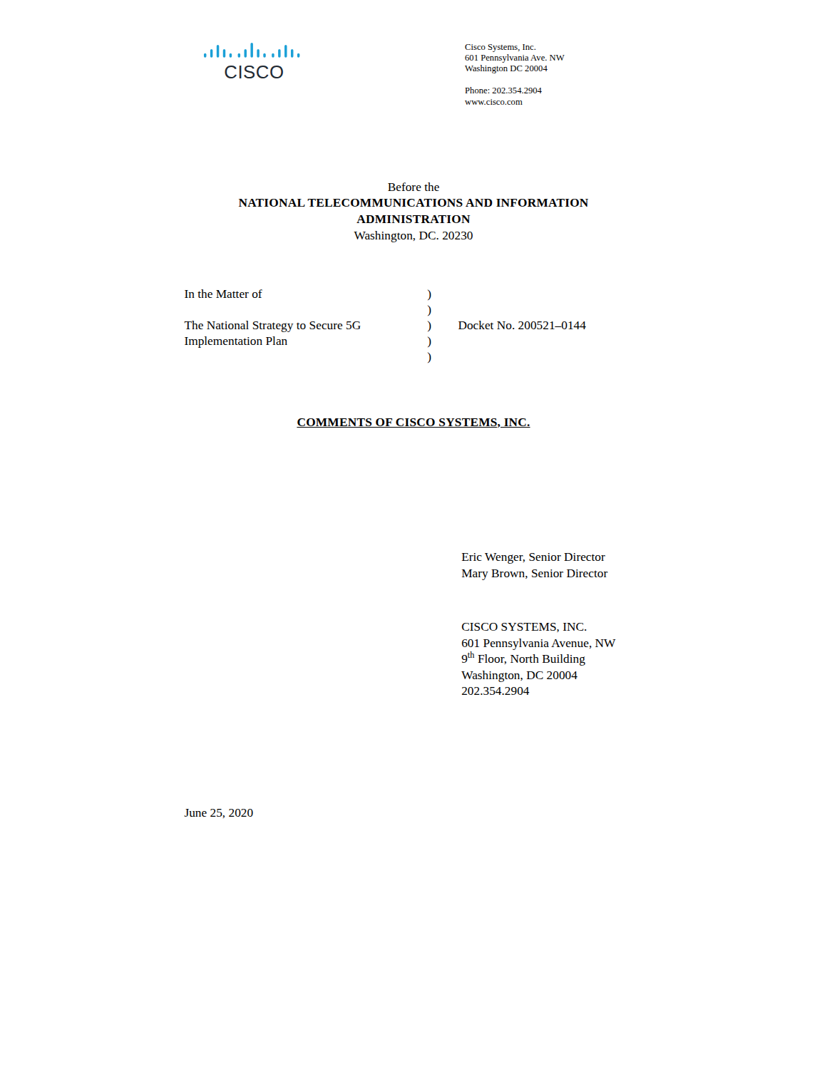CISCO
Cisco Systems, Inc.
601 Pennsylvania Ave. NW
Washington DC 20004
Phone: 202.354.2904
www.cisco.com
Before the
National Telecommunications and Information Administration
Washington, DC. 20230
| In the Matter of | ) | |
| | ) | |
| The National Strategy to Secure 5G | ) | Docket No. 200521–0144 |
| Implementation Plan | ) | |
| | ) | |
COMMENTS OF CISCO SYSTEMS, INC.
Eric Wenger, Senior Director
Mary Brown, Senior Director
CISCO SYSTEMS, INC.
601 Pennsylvania Avenue, NW
9th Floor, North Building
Washington, DC 20004
202.354.2904
June 25, 2020